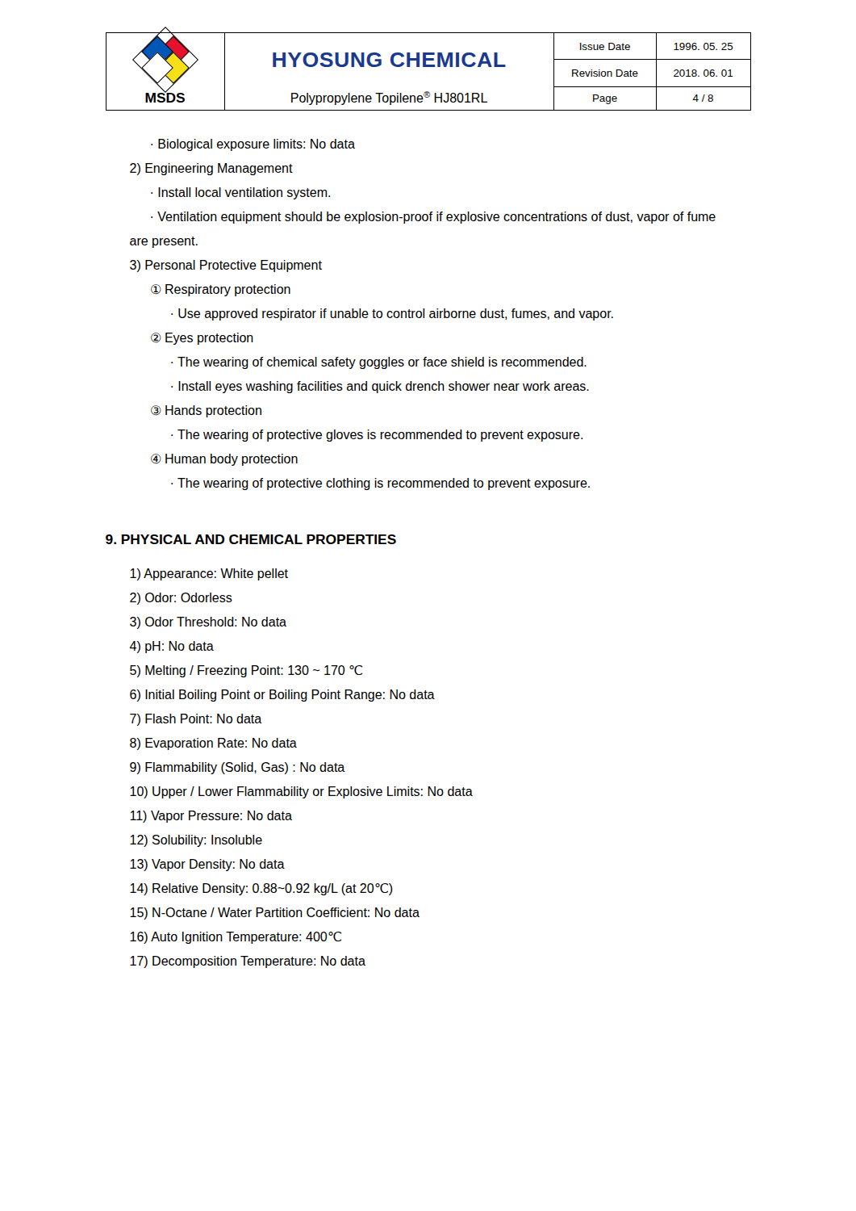| | HYOSUNG CHEMICAL | Issue Date | 1996. 05. 25 |
| Revision Date | 2018. 06. 01 |
| MSDS | Polypropylene Topilene ® HJ801RL | Page | 4 / 8 |
· Biological exposure limits: No data
2) Engineering Management
· Install local ventilation system.
· Ventilation equipment should be explosion-proof if explosive concentrations of dust, vapor of fume
are present.
3) Personal Protective Equipment
① Respiratory protection
· Use approved respirator if unable to control airborne dust, fumes, and vapor.
② Eyes protection
· The wearing of chemical safety goggles or face shield is recommended.
· Install eyes washing facilities and quick drench shower near work areas.
③ Hands protection
· The wearing of protective gloves is recommended to prevent exposure.
④ Human body protection
· The wearing of protective clothing is recommended to prevent exposure.
9. PHYSICAL AND CHEMICAL PROPERTIES
1) Appearance: White pellet
2) Odor: Odorless
3) Odor Threshold: No data
4) pH: No data
5) Melting / Freezing Point: 130 ~ 170 ℃
6) Initial Boiling Point or Boiling Point Range: No data
7) Flash Point: No data
8) Evaporation Rate: No data
9) Flammability (Solid, Gas) : No data
10) Upper / Lower Flammability or Explosive Limits: No data
11) Vapor Pressure: No data
12) Solubility: Insoluble
13) Vapor Density: No data
14) Relative Density: 0.88~0.92 kg/L (at 20℃)
15) N-Octane / Water Partition Coefficient: No data
16) Auto Ignition Temperature: 400℃
17) Decomposition Temperature: No data